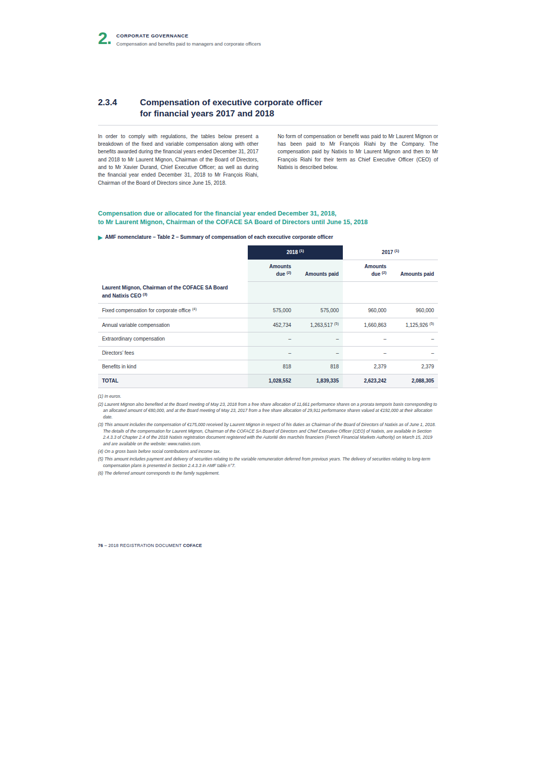2.
CORPORATE GOVERNANCE
Compensation and benefits paid to managers and corporate officers
2.3.4 Compensation of executive corporate officer
for financial years 2017 and 2018
In order to comply with regulations, the tables below present a breakdown of the fixed and variable compensation along with other benefits awarded during the financial years ended December 31, 2017 and 2018 to Mr Laurent Mignon, Chairman of the Board of Directors, and to Mr Xavier Durand, Chief Executive Officer; as well as during the financial year ended December 31, 2018 to Mr François Riahi, Chairman of the Board of Directors since June 15, 2018.
No form of compensation or benefit was paid to Mr Laurent Mignon or has been paid to Mr François Riahi by the Company. The compensation paid by Natixis to Mr Laurent Mignon and then to Mr François Riahi for their term as Chief Executive Officer (CEO) of Natixis is described below.
Compensation due or allocated for the financial year ended December 31, 2018,
to Mr Laurent Mignon, Chairman of the COFACE SA Board of Directors until June 15, 2018
▶AMF nomenclature – Table 2 – Summary of compensation of each executive corporate officer
| | 2018 (1) | 2017 (1) |
| --- | --- | --- |
| | Amounts due (2) | Amounts paid | Amounts due (2) | Amounts paid |
| Laurent Mignon, Chairman of the COFACE SA Board and Natixis CEO (3) | | | | |
| Fixed compensation for corporate office (4) | 575,000 | 575,000 | 960,000 | 960,000 |
| Annual variable compensation | 452,734 | 1,263,517 (5) | 1,660,863 | 1,125,926 (5) |
| Extraordinary compensation | – | – | – | – |
| Directors’ fees | – | – | – | – |
| Benefits in kind | 818 | 818 | 2,379 | 2,379 |
| TOTAL | 1,028,552 | 1,839,335 | 2,623,242 | 2,088,305 |
(1) In euros.
(2) Laurent Mignon also benefited at the Board meeting of May 23, 2018 from a free share allocation of 11,661 performance shares on a prorata temporis basis corresponding to an allocated amount of €80,000, and at the Board meeting of May 23, 2017 from a free share allocation of 29,911 performance shares valued at €192,000 at their allocation date.
(3) This amount includes the compensation of €175,000 received by Laurent Mignon in respect of his duties as Chairman of the Board of Directors of Natixis as of June 1, 2018. The details of the compensation for Laurent Mignon, Chairman of the COFACE SA Board of Directors and Chief Executive Officer (CEO) of Natixis, are available in Section 2.4.3.3 of Chapter 2.4 of the 2018 Natixis registration document registered with the Autorité des marchés financiers (French Financial Markets Authority) on March 15, 2019 and are available on the website: www.natixis.com.
(4) On a gross basis before social contributions and income tax.
(5) This amount includes payment and delivery of securities relating to the variable remuneration deferred from previous years. The delivery of securities relating to long-term compensation plans is presented in Section 2.4.3.3 in AMF table n°7.
(6) The deferred amount corresponds to the family supplement.
76 – 2018 REGISTRATION DOCUMENT COFACE